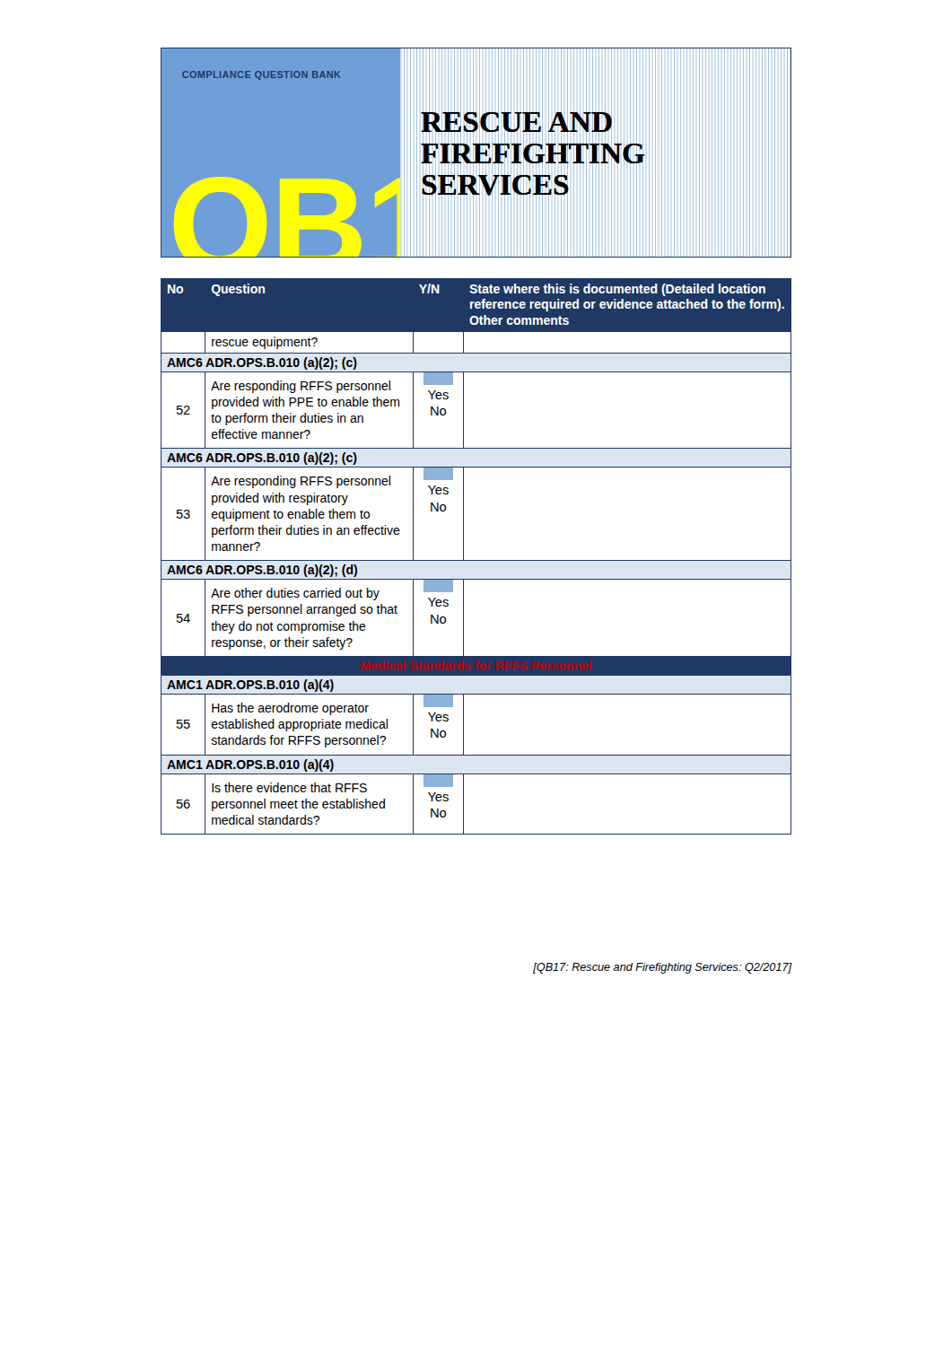Compliance Question Bank
QB17
RESCUE AND
FIREFIGHTING SERVICES
| No | Question | Y/N | State where this is documented (Detailed location reference required or evidence attached to the form). Other comments |
| --- | --- | --- | --- |
| | rescue equipment? | | |
| AMC6 ADR.OPS.B.010 (a)(2); (c) |
| 52 | Are responding RFFS personnel provided with PPE to enable them to perform their duties in an effective manner? | Yes No | |
| AMC6 ADR.OPS.B.010 (a)(2); (c) |
| 53 | Are responding RFFS personnel provided with respiratory equipment to enable them to perform their duties in an effective manner? | Yes No | |
| AMC6 ADR.OPS.B.010 (a)(2); (d) |
| 54 | Are other duties carried out by RFFS personnel arranged so that they do not compromise the response, or their safety? | Yes No | |
| Medical Standards for RFFS Personnel |
| AMC1 ADR.OPS.B.010 (a)(4) |
| 55 | Has the aerodrome operator established appropriate medical standards for RFFS personnel? | Yes No | |
| AMC1 ADR.OPS.B.010 (a)(4) |
| 56 | Is there evidence that RFFS personnel meet the established medical standards? | Yes No | |
[QB17: Rescue and Firefighting Services: Q2/2017]